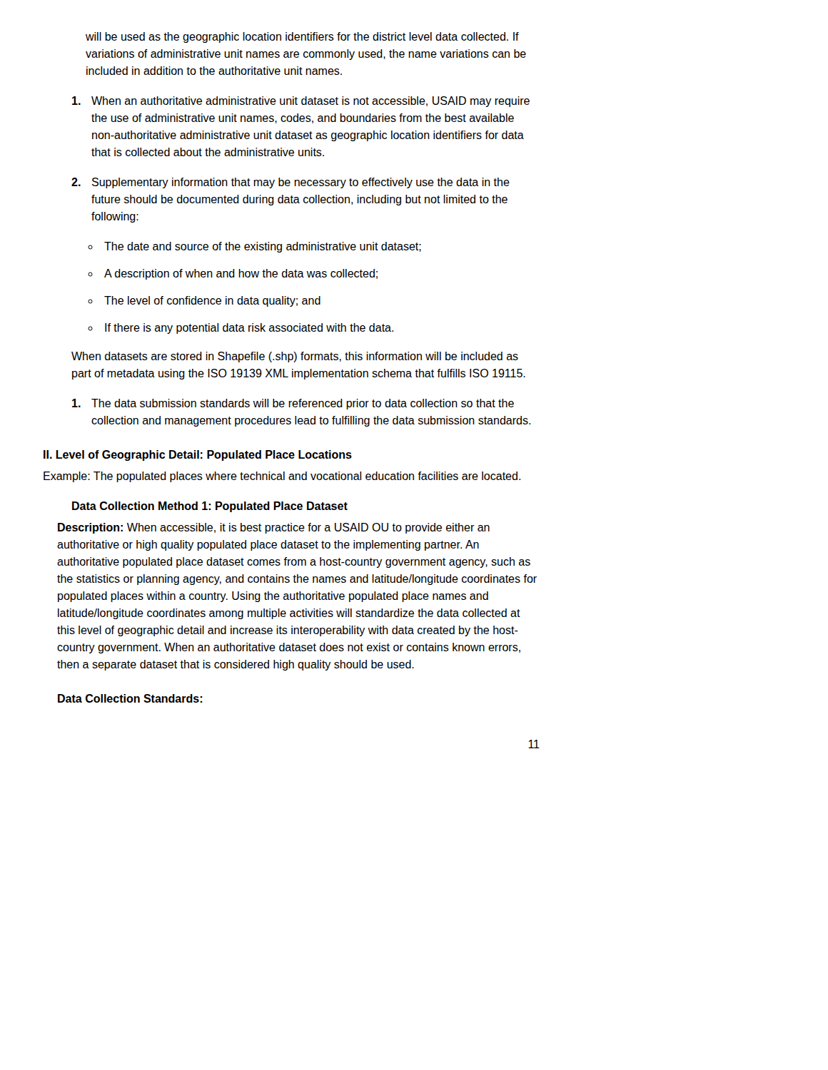will be used as the geographic location identifiers for the district level data collected. If variations of administrative unit names are commonly used, the name variations can be included in addition to the authoritative unit names.
When an authoritative administrative unit dataset is not accessible, USAID may require the use of administrative unit names, codes, and boundaries from the best available non-authoritative administrative unit dataset as geographic location identifiers for data that is collected about the administrative units.
Supplementary information that may be necessary to effectively use the data in the future should be documented during data collection, including but not limited to the following:
The date and source of the existing administrative unit dataset;
A description of when and how the data was collected;
The level of confidence in data quality; and
If there is any potential data risk associated with the data.
When datasets are stored in Shapefile (.shp) formats, this information will be included as part of metadata using the ISO 19139 XML implementation schema that fulfills ISO 19115.
The data submission standards will be referenced prior to data collection so that the collection and management procedures lead to fulfilling the data submission standards.
II. Level of Geographic Detail: Populated Place Locations
Example: The populated places where technical and vocational education facilities are located.
Data Collection Method 1: Populated Place Dataset
Description: When accessible, it is best practice for a USAID OU to provide either an authoritative or high quality populated place dataset to the implementing partner. An authoritative populated place dataset comes from a host-country government agency, such as the statistics or planning agency, and contains the names and latitude/longitude coordinates for populated places within a country. Using the authoritative populated place names and latitude/longitude coordinates among multiple activities will standardize the data collected at this level of geographic detail and increase its interoperability with data created by the host-country government. When an authoritative dataset does not exist or contains known errors, then a separate dataset that is considered high quality should be used.
Data Collection Standards:
11